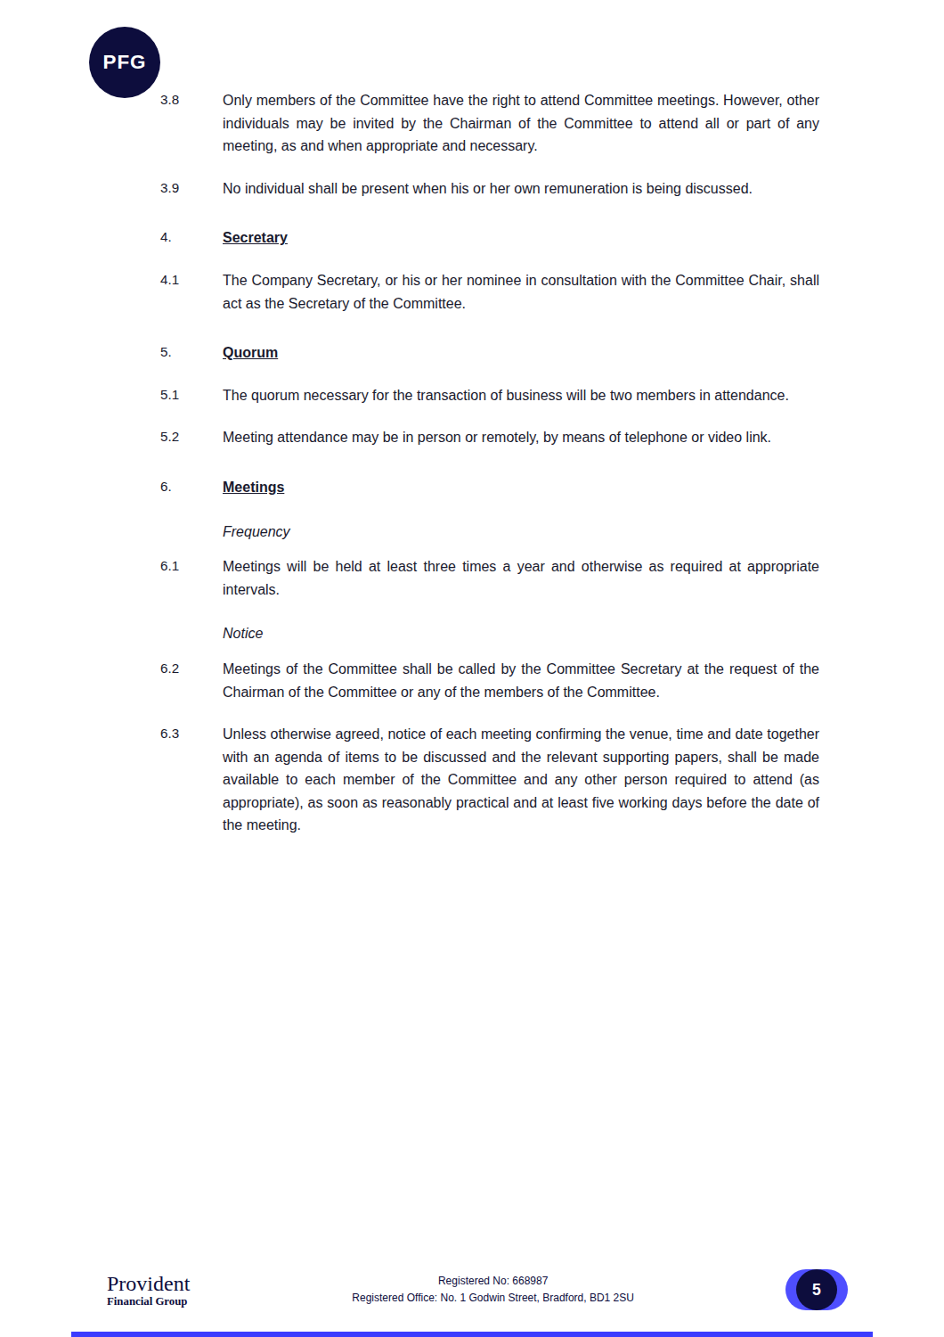PFG
3.8
Only members of the Committee have the right to attend Committee meetings. However, other individuals may be invited by the Chairman of the Committee to attend all or part of any meeting, as and when appropriate and necessary.
3.9
No individual shall be present when his or her own remuneration is being discussed.
4.
Secretary
4.1
The Company Secretary, or his or her nominee in consultation with the Committee Chair, shall act as the Secretary of the Committee.
5.
Quorum
5.1
The quorum necessary for the transaction of business will be two members in attendance.
5.2
Meeting attendance may be in person or remotely, by means of telephone or video link.
6.
Meetings
Frequency
6.1
Meetings will be held at least three times a year and otherwise as required at appropriate intervals.
Notice
6.2
Meetings of the Committee shall be called by the Committee Secretary at the request of the Chairman of the Committee or any of the members of the Committee.
6.3
Unless otherwise agreed, notice of each meeting confirming the venue, time and date together with an agenda of items to be discussed and the relevant supporting papers, shall be made available to each member of the Committee and any other person required to attend (as appropriate), as soon as reasonably practical and at least five working days before the date of the meeting.
Provident
Financial Group
Registered No: 668987
Registered Office: No. 1 Godwin Street, Bradford, BD1 2SU
5